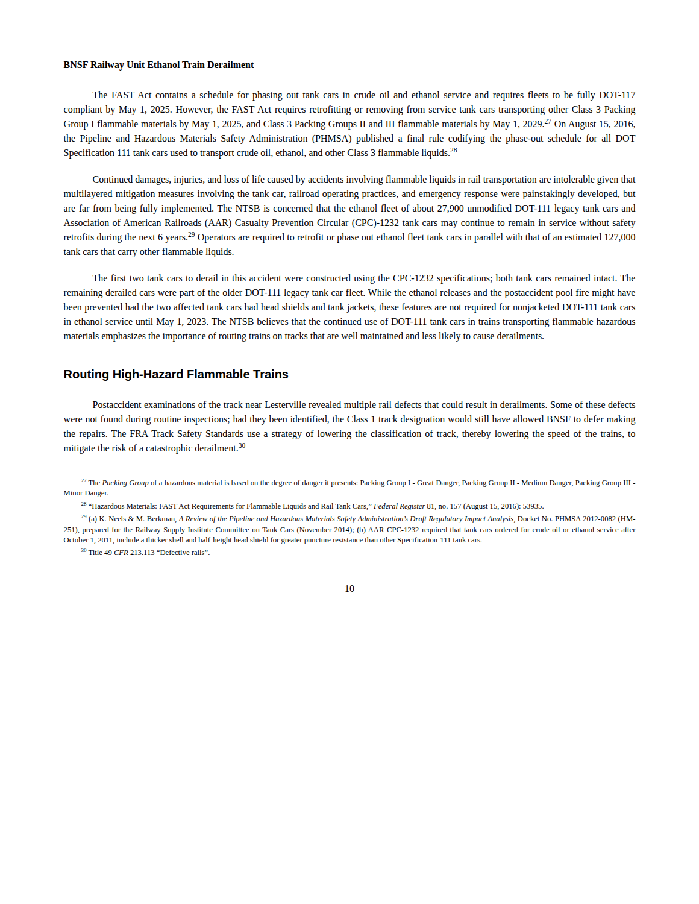BNSF Railway Unit Ethanol Train Derailment
The FAST Act contains a schedule for phasing out tank cars in crude oil and ethanol service and requires fleets to be fully DOT-117 compliant by May 1, 2025. However, the FAST Act requires retrofitting or removing from service tank cars transporting other Class 3 Packing Group I flammable materials by May 1, 2025, and Class 3 Packing Groups II and III flammable materials by May 1, 2029.27 On August 15, 2016, the Pipeline and Hazardous Materials Safety Administration (PHMSA) published a final rule codifying the phase-out schedule for all DOT Specification 111 tank cars used to transport crude oil, ethanol, and other Class 3 flammable liquids.28
Continued damages, injuries, and loss of life caused by accidents involving flammable liquids in rail transportation are intolerable given that multilayered mitigation measures involving the tank car, railroad operating practices, and emergency response were painstakingly developed, but are far from being fully implemented. The NTSB is concerned that the ethanol fleet of about 27,900 unmodified DOT-111 legacy tank cars and Association of American Railroads (AAR) Casualty Prevention Circular (CPC)-1232 tank cars may continue to remain in service without safety retrofits during the next 6 years.29 Operators are required to retrofit or phase out ethanol fleet tank cars in parallel with that of an estimated 127,000 tank cars that carry other flammable liquids.
The first two tank cars to derail in this accident were constructed using the CPC-1232 specifications; both tank cars remained intact. The remaining derailed cars were part of the older DOT-111 legacy tank car fleet. While the ethanol releases and the postaccident pool fire might have been prevented had the two affected tank cars had head shields and tank jackets, these features are not required for nonjacketed DOT-111 tank cars in ethanol service until May 1, 2023. The NTSB believes that the continued use of DOT-111 tank cars in trains transporting flammable hazardous materials emphasizes the importance of routing trains on tracks that are well maintained and less likely to cause derailments.
Routing High-Hazard Flammable Trains
Postaccident examinations of the track near Lesterville revealed multiple rail defects that could result in derailments. Some of these defects were not found during routine inspections; had they been identified, the Class 1 track designation would still have allowed BNSF to defer making the repairs. The FRA Track Safety Standards use a strategy of lowering the classification of track, thereby lowering the speed of the trains, to mitigate the risk of a catastrophic derailment.30
27 The Packing Group of a hazardous material is based on the degree of danger it presents: Packing Group I - Great Danger, Packing Group II - Medium Danger, Packing Group III - Minor Danger.
28 “Hazardous Materials: FAST Act Requirements for Flammable Liquids and Rail Tank Cars,” Federal Register 81, no. 157 (August 15, 2016): 53935.
29 (a) K. Neels & M. Berkman, A Review of the Pipeline and Hazardous Materials Safety Administration’s Draft Regulatory Impact Analysis, Docket No. PHMSA 2012-0082 (HM-251), prepared for the Railway Supply Institute Committee on Tank Cars (November 2014); (b) AAR CPC-1232 required that tank cars ordered for crude oil or ethanol service after October 1, 2011, include a thicker shell and half-height head shield for greater puncture resistance than other Specification-111 tank cars.
30 Title 49 CFR 213.113 “Defective rails”.
10